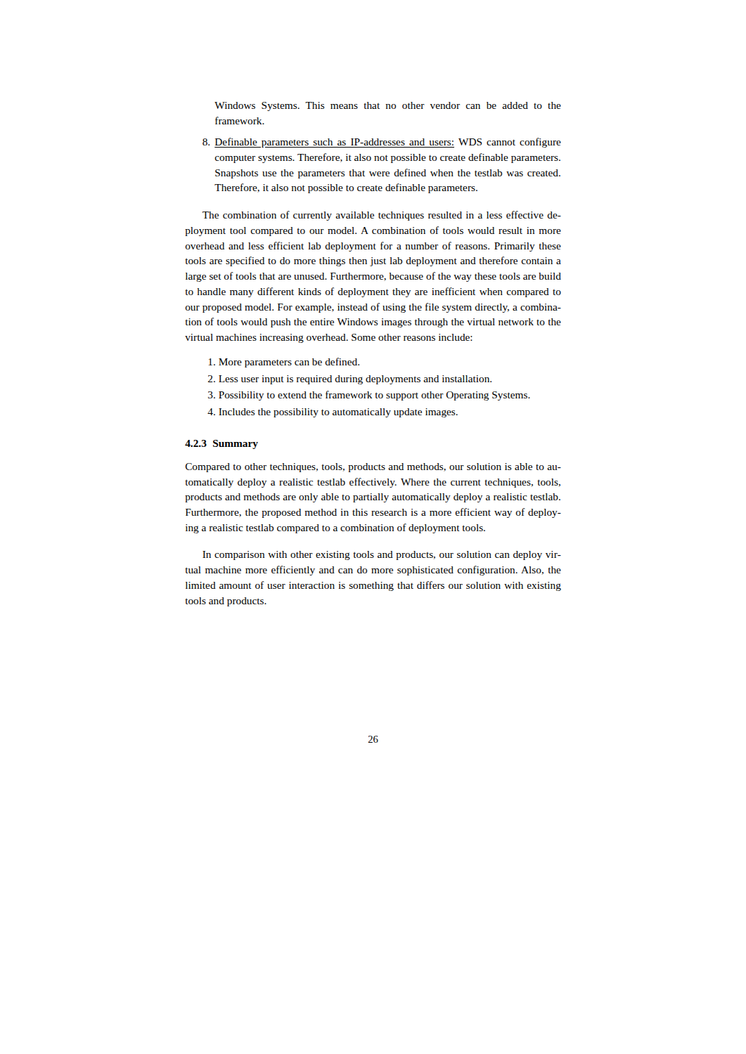Windows Systems. This means that no other vendor can be added to the framework.
Definable parameters such as IP-addresses and users: WDS cannot configure computer systems. Therefore, it also not possible to create definable parameters. Snapshots use the parameters that were defined when the testlab was created. Therefore, it also not possible to create definable parameters.
The combination of currently available techniques resulted in a less effective deployment tool compared to our model. A combination of tools would result in more overhead and less efficient lab deployment for a number of reasons. Primarily these tools are specified to do more things then just lab deployment and therefore contain a large set of tools that are unused. Furthermore, because of the way these tools are build to handle many different kinds of deployment they are inefficient when compared to our proposed model. For example, instead of using the file system directly, a combination of tools would push the entire Windows images through the virtual network to the virtual machines increasing overhead. Some other reasons include:
More parameters can be defined.
Less user input is required during deployments and installation.
Possibility to extend the framework to support other Operating Systems.
Includes the possibility to automatically update images.
4.2.3 Summary
Compared to other techniques, tools, products and methods, our solution is able to automatically deploy a realistic testlab effectively. Where the current techniques, tools, products and methods are only able to partially automatically deploy a realistic testlab. Furthermore, the proposed method in this research is a more efficient way of deploying a realistic testlab compared to a combination of deployment tools.
In comparison with other existing tools and products, our solution can deploy virtual machine more efficiently and can do more sophisticated configuration. Also, the limited amount of user interaction is something that differs our solution with existing tools and products.
26